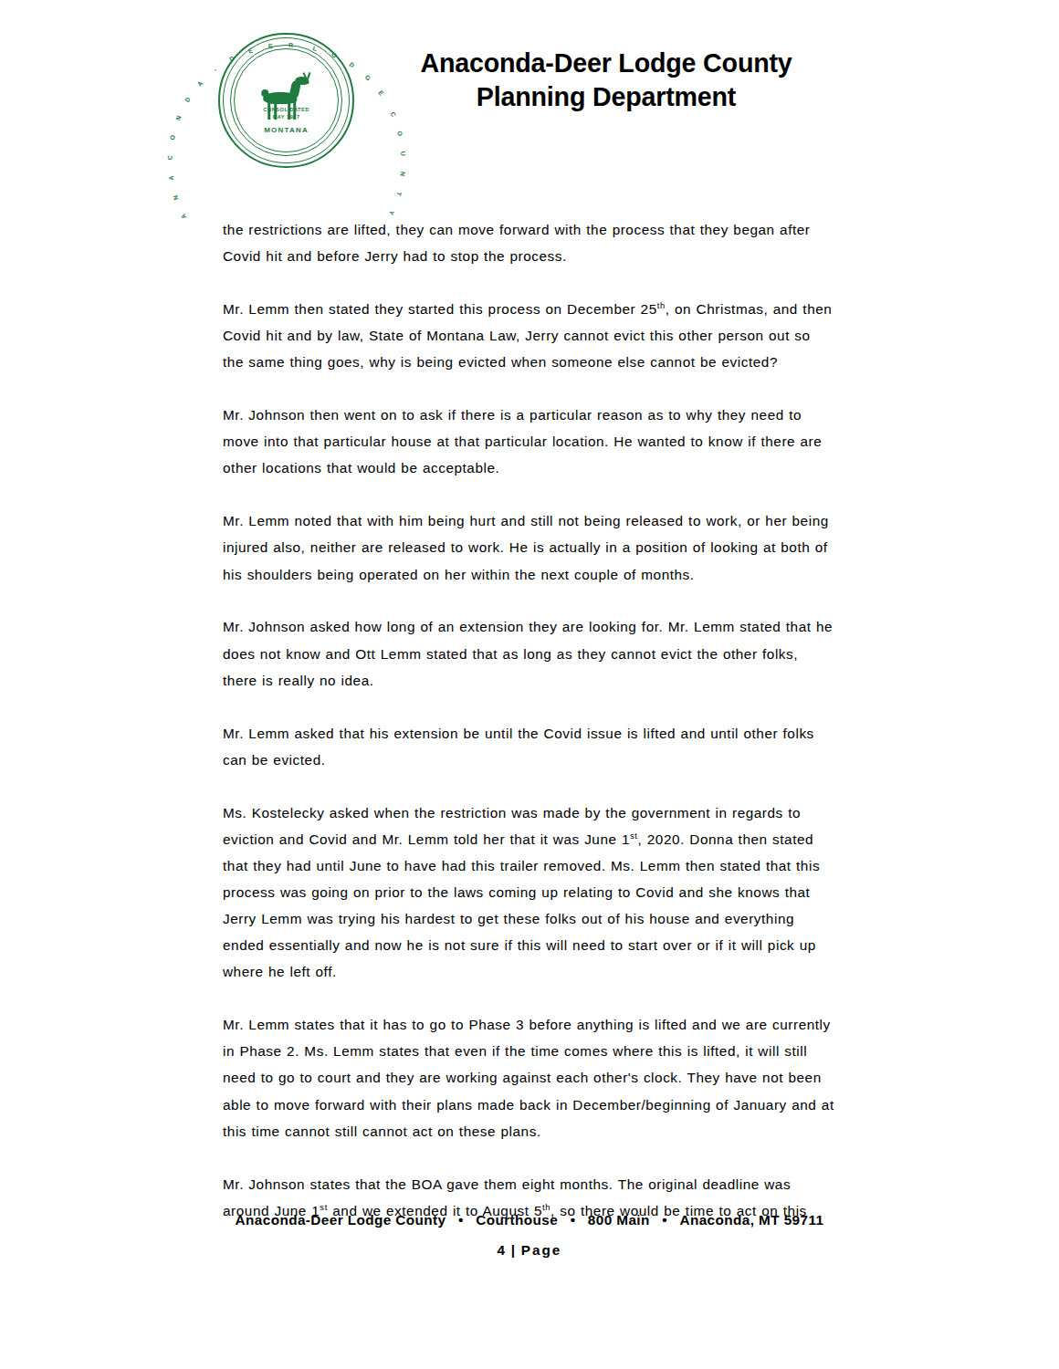CONSOLIDATED
MAY 1977
MONTANA
A N A C O N D A - D E E R L O D G E C O U N T Y
Anaconda-Deer Lodge County
Planning Department
the restrictions are lifted, they can move forward with the process that they began after Covid hit and before Jerry had to stop the process.
Mr. Lemm then stated they started this process on December 25th, on Christmas, and then Covid hit and by law, State of Montana Law, Jerry cannot evict this other person out so the same thing goes, why is being evicted when someone else cannot be evicted?
Mr. Johnson then went on to ask if there is a particular reason as to why they need to move into that particular house at that particular location. He wanted to know if there are other locations that would be acceptable.
Mr. Lemm noted that with him being hurt and still not being released to work, or her being injured also, neither are released to work. He is actually in a position of looking at both of his shoulders being operated on her within the next couple of months.
Mr. Johnson asked how long of an extension they are looking for. Mr. Lemm stated that he does not know and Ott Lemm stated that as long as they cannot evict the other folks, there is really no idea.
Mr. Lemm asked that his extension be until the Covid issue is lifted and until other folks can be evicted.
Ms. Kostelecky asked when the restriction was made by the government in regards to eviction and Covid and Mr. Lemm told her that it was June 1st, 2020. Donna then stated that they had until June to have had this trailer removed. Ms. Lemm then stated that this process was going on prior to the laws coming up relating to Covid and she knows that Jerry Lemm was trying his hardest to get these folks out of his house and everything ended essentially and now he is not sure if this will need to start over or if it will pick up where he left off.
Mr. Lemm states that it has to go to Phase 3 before anything is lifted and we are currently in Phase 2. Ms. Lemm states that even if the time comes where this is lifted, it will still need to go to court and they are working against each other's clock. They have not been able to move forward with their plans made back in December/beginning of January and at this time cannot still cannot act on these plans.
Mr. Johnson states that the BOA gave them eight months. The original deadline was around June 1st and we extended it to August 5th, so there would be time to act on this
Anaconda-Deer Lodge County•Courthouse•800 Main•Anaconda, MT 59711
4 | Page